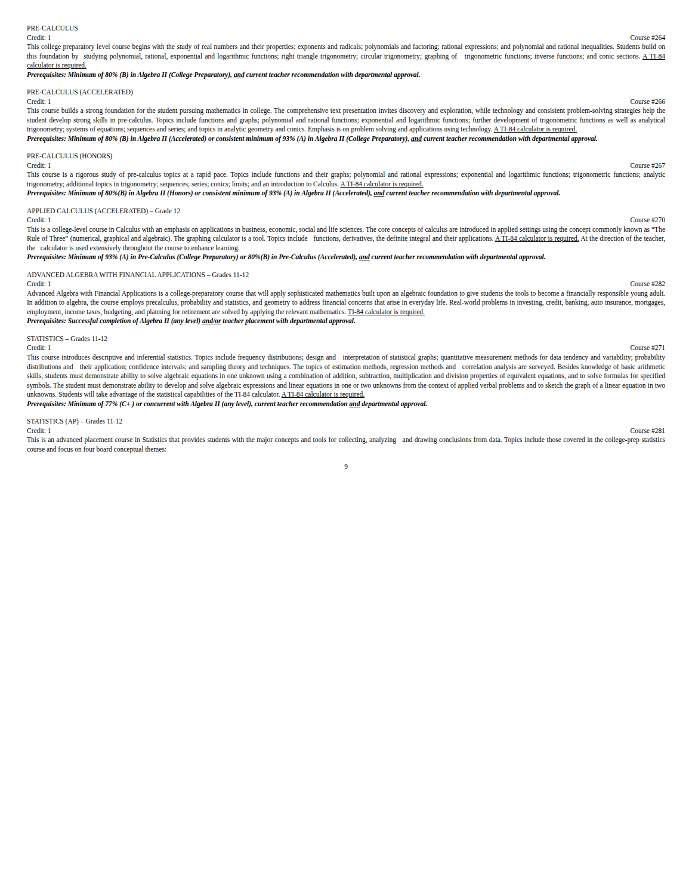PRE-CALCULUS
Credit: 1 Course #264
This college preparatory level course begins with the study of real numbers and their properties; exponents and radicals; polynomials and factoring; rational expressions; and polynomial and rational inequalities. Students build on this foundation by studying polynomial, rational, exponential and logarithmic functions; right triangle trigonometry; circular trigonometry; graphing of trigonometric functions; inverse functions; and conic sections. A TI-84 calculator is required.
Prerequisites: Minimum of 80% (B) in Algebra II (College Preparatory), and current teacher recommendation with departmental approval.
PRE-CALCULUS (ACCELERATED)
Credit: 1 Course #266
This course builds a strong foundation for the student pursuing mathematics in college. The comprehensive text presentation invites discovery and exploration, while technology and consistent problem-solving strategies help the student develop strong skills in pre-calculus. Topics include functions and graphs; polynomial and rational functions; exponential and logarithmic functions; further development of trigonometric functions as well as analytical trigonometry; systems of equations; sequences and series; and topics in analytic geometry and conics. Emphasis is on problem solving and applications using technology. A TI-84 calculator is required.
Prerequisites: Minimum of 80% (B) in Algebra II (Accelerated) or consistent minimum of 93% (A) in Algebra II (College Preparatory), and current teacher recommendation with departmental approval.
PRE-CALCULUS (HONORS)
Credit: 1 Course #267
This course is a rigorous study of pre-calculus topics at a rapid pace. Topics include functions and their graphs; polynomial and rational expressions; exponential and logarithmic functions; trigonometric functions; analytic trigonometry; additional topics in trigonometry; sequences; series; conics; limits; and an introduction to Calculus. A TI-84 calculator is required.
Prerequisites: Minimum of 80%(B) in Algebra II (Honors) or consistent minimum of 93% (A) in Algebra II (Accelerated), and current teacher recommendation with departmental approval.
APPLIED CALCULUS (ACCELERATED) – Grade 12
Credit: 1 Course #270
This is a college-level course in Calculus with an emphasis on applications in business, economic, social and life sciences. The core concepts of calculus are introduced in applied settings using the concept commonly known as “The Rule of Three” (numerical, graphical and algebraic). The graphing calculator is a tool. Topics include functions, derivatives, the definite integral and their applications. A TI-84 calculator is required. At the direction of the teacher, the calculator is used extensively throughout the course to enhance learning.
Prerequisites: Minimum of 93% (A) in Pre-Calculus (College Preparatory) or 80%(B) in Pre-Calculus (Accelerated), and current teacher recommendation with departmental approval.
ADVANCED ALGEBRA WITH FINANCIAL APPLICATIONS – Grades 11-12
Credit: 1 Course #282
Advanced Algebra with Financial Applications is a college-preparatory course that will apply sophisticated mathematics built upon an algebraic foundation to give students the tools to become a financially responsible young adult. In addition to algebra, the course employs precalculus, probability and statistics, and geometry to address financial concerns that arise in everyday life. Real-world problems in investing, credit, banking, auto insurance, mortgages, employment, income taxes, budgeting, and planning for retirement are solved by applying the relevant mathematics. TI-84 calculator is required.
Prerequisites: Successful completion of Algebra II (any level) and/or teacher placement with departmental approval.
STATISTICS – Grades 11-12
Credit: 1 Course #271
This course introduces descriptive and inferential statistics. Topics include frequency distributions; design and interpretation of statistical graphs; quantitative measurement methods for data tendency and variability; probability distributions and their application; confidence intervals; and sampling theory and techniques. The topics of estimation methods, regression methods and correlation analysis are surveyed. Besides knowledge of basic arithmetic skills, students must demonstrate ability to solve algebraic equations in one unknown using a combination of addition, subtraction, multiplication and division properties of equivalent equations, and to solve formulas for specified symbols. The student must demonstrate ability to develop and solve algebraic expressions and linear equations in one or two unknowns from the context of applied verbal problems and to sketch the graph of a linear equation in two unknowns. Students will take advantage of the statistical capabilities of the TI-84 calculator. A TI-84 calculator is required.
Prerequisites: Minimum of 77% (C+ ) or concurrent with Algebra II (any level), current teacher recommendation and departmental approval.
STATISTICS (AP) – Grades 11-12
Credit: 1 Course #281
This is an advanced placement course in Statistics that provides students with the major concepts and tools for collecting, analyzing and drawing conclusions from data. Topics include those covered in the college-prep statistics course and focus on four board conceptual themes:
9